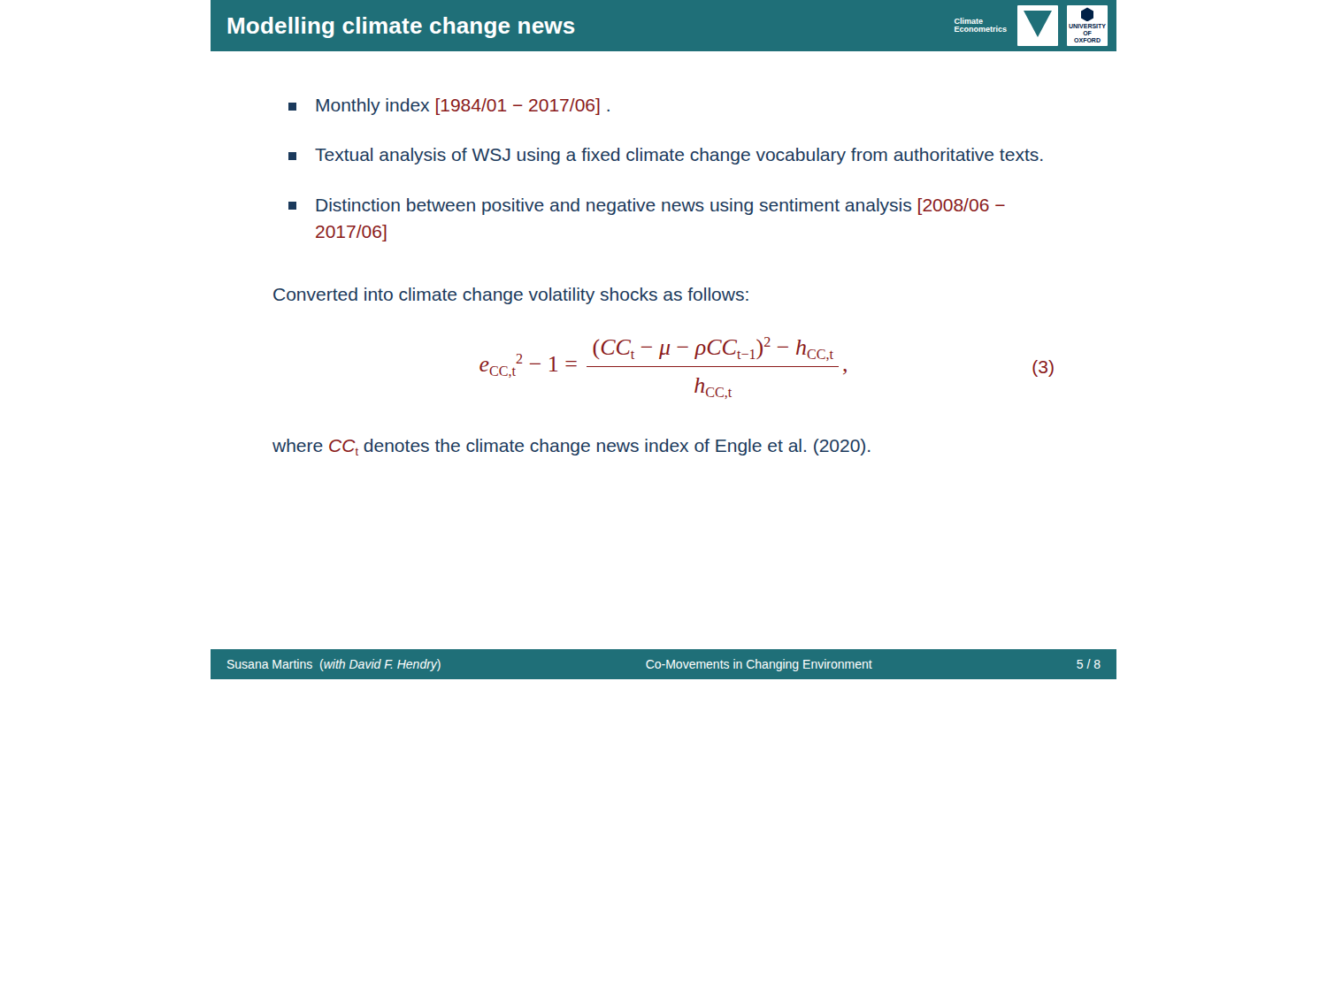Modelling climate change news
Climate
Econometrics
UNIVERSITY OF
OXFORD
Monthly index [1984/01 − 2017/06] .
Textual analysis of WSJ using a fixed climate change vocabulary from authoritative texts.
Distinction between positive and negative news using sentiment analysis [2008/06 − 2017/06]
Converted into climate change volatility shocks as follows:
eCC,t 2 − 1 = (CC t − μ − ρCC t−1)2 − hCC,t hCC,t , (3)
where CC t denotes the climate change news index of Engle et al. (2020).
Susana Martins (with David F. Hendry)
Co-Movements in Changing Environment
5 / 8